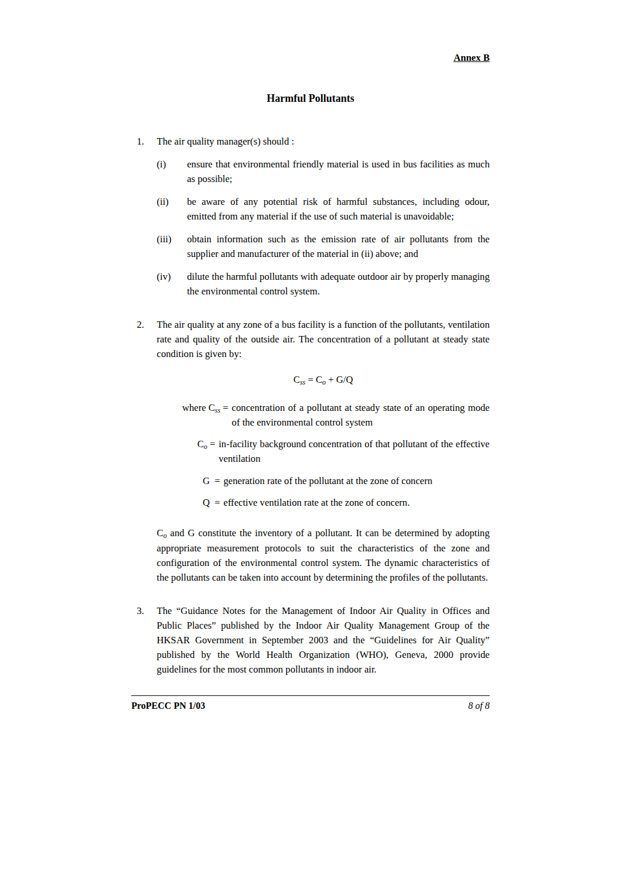Annex B
Harmful Pollutants
The air quality manager(s) should :
(i) ensure that environmental friendly material is used in bus facilities as much as possible;
(ii) be aware of any potential risk of harmful substances, including odour, emitted from any material if the use of such material is unavoidable;
(iii) obtain information such as the emission rate of air pollutants from the supplier and manufacturer of the material in (ii) above; and
(iv) dilute the harmful pollutants with adequate outdoor air by properly managing the environmental control system.
The air quality at any zone of a bus facility is a function of the pollutants, ventilation rate and quality of the outside air. The concentration of a pollutant at steady state condition is given by:
Css = Co + G/Q
where Css =
concentration of a pollutant at steady state of an operating mode of the environmental control system
Co =
in-facility background concentration of that pollutant of the effective ventilation
G =
generation rate of the pollutant at the zone of concern
Q =
effective ventilation rate at the zone of concern.
Co and G constitute the inventory of a pollutant. It can be determined by adopting appropriate measurement protocols to suit the characteristics of the zone and configuration of the environmental control system. The dynamic characteristics of the pollutants can be taken into account by determining the profiles of the pollutants.
The “Guidance Notes for the Management of Indoor Air Quality in Offices and Public Places” published by the Indoor Air Quality Management Group of the HKSAR Government in September 2003 and the “Guidelines for Air Quality” published by the World Health Organization (WHO), Geneva, 2000 provide guidelines for the most common pollutants in indoor air.
ProPECC PN 1/03
8 of 8